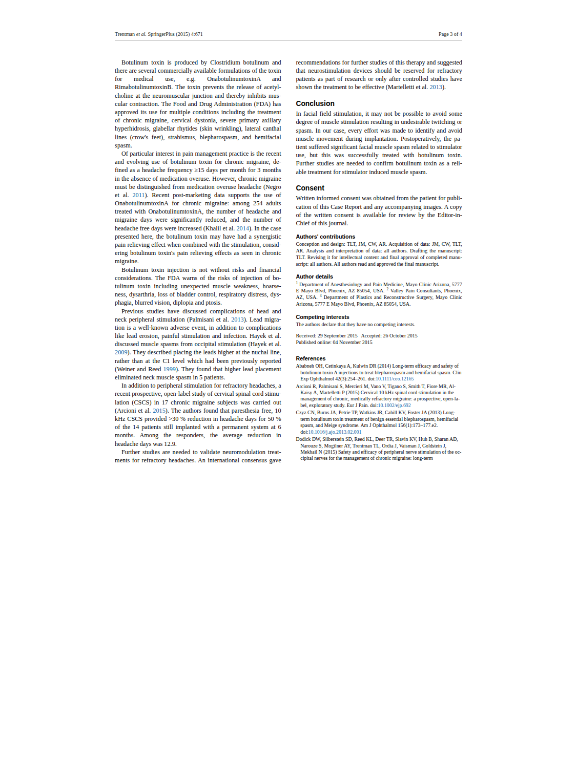Trentman et al. SpringerPlus (2015) 4:671
Page 3 of 4
Botulinum toxin is produced by Clostridium botulinum and there are several commercially available formulations of the toxin for medical use, e.g. OnabotulinumtoxinA and RimabotulinumtoxinB. The toxin prevents the release of acetylcholine at the neuromuscular junction and thereby inhibits muscular contraction. The Food and Drug Administration (FDA) has approved its use for multiple conditions including the treatment of chronic migraine, cervical dystonia, severe primary axillary hyperhidrosis, glabellar rhytides (skin wrinkling), lateral canthal lines (crow's feet), strabismus, blepharospasm, and hemifacial spasm.
Of particular interest in pain management practice is the recent and evolving use of botulinum toxin for chronic migraine, defined as a headache frequency ≥15 days per month for 3 months in the absence of medication overuse. However, chronic migraine must be distinguished from medication overuse headache (Negro et al. 2011). Recent post-marketing data supports the use of OnabotulinumtoxinA for chronic migraine: among 254 adults treated with OnabotulinumtoxinA, the number of headache and migraine days were significantly reduced, and the number of headache free days were increased (Khalil et al. 2014). In the case presented here, the botulinum toxin may have had a synergistic pain relieving effect when combined with the stimulation, considering botulinum toxin's pain relieving effects as seen in chronic migraine.
Botulinum toxin injection is not without risks and financial considerations. The FDA warns of the risks of injection of botulinum toxin including unexpected muscle weakness, hoarseness, dysarthria, loss of bladder control, respiratory distress, dysphagia, blurred vision, diplopia and ptosis.
Previous studies have discussed complications of head and neck peripheral stimulation (Palmisani et al. 2013). Lead migration is a well-known adverse event, in addition to complications like lead erosion, painful stimulation and infection. Hayek et al. discussed muscle spasms from occipital stimulation (Hayek et al. 2009). They described placing the leads higher at the nuchal line, rather than at the C1 level which had been previously reported (Weiner and Reed 1999). They found that higher lead placement eliminated neck muscle spasm in 5 patients.
In addition to peripheral stimulation for refractory headaches, a recent prospective, open-label study of cervical spinal cord stimulation (CSCS) in 17 chronic migraine subjects was carried out (Arcioni et al. 2015). The authors found that paresthesia free, 10 kHz CSCS provided >30 % reduction in headache days for 50 % of the 14 patients still implanted with a permanent system at 6 months. Among the responders, the average reduction in headache days was 12.9.
Further studies are needed to validate neuromodulation treatments for refractory headaches. An international consensus gave recommendations for further studies of this therapy and suggested that neurostimulation devices should be reserved for refractory patients as part of research or only after controlled studies have shown the treatment to be effective (Martelletti et al. 2013).
Conclusion
In facial field stimulation, it may not be possible to avoid some degree of muscle stimulation resulting in undesirable twitching or spasm. In our case, every effort was made to identify and avoid muscle movement during implantation. Postoperatively, the patient suffered significant facial muscle spasm related to stimulator use, but this was successfully treated with botulinum toxin. Further studies are needed to confirm botulinum toxin as a reliable treatment for stimulator induced muscle spasm.
Consent
Written informed consent was obtained from the patient for publication of this Case Report and any accompanying images. A copy of the written consent is available for review by the Editor-in-Chief of this journal.
Authors' contributions
Conception and design: TLT, JM, CW, AR. Acquisition of data: JM, CW, TLT, AR. Analysis and interpretation of data: all authors. Drafting the manuscript: TLT. Revising it for intellectual content and final approval of completed manuscript: all authors. All authors read and approved the final manuscript.
Author details
1 Department of Anesthesiology and Pain Medicine, Mayo Clinic Arizona, 5777 E Mayo Blvd, Phoenix, AZ 85054, USA. 2 Valley Pain Consultants, Phoenix, AZ, USA. 3 Department of Plastics and Reconstructive Surgery, Mayo Clinic Arizona, 5777 E Mayo Blvd, Phoenix, AZ 85054, USA.
Competing interests
The authors declare that they have no competing interests.
Received: 29 September 2015 Accepted: 26 October 2015 Published online: 04 November 2015
References
Ababneh OH, Cetinkaya A, Kulwin DR (2014) Long-term efficacy and safety of botulinum toxin A injections to treat blepharospasm and hemifacial spasm. Clin Exp Ophthalmol 42(3):254–261. doi:10.1111/ceo.12165
Arcioni R, Palmisani S, Mercieri M, Vano V, Tigano S, Smith T, Fiore MR, Al-Kaisy A, Martelletti P (2015) Cervical 10 kHz spinal cord stimulation in the management of chronic, medically refractory migraine: a prospective, open-label, exploratory study. Eur J Pain. doi:10.1002/ejp.692
Czyz CN, Burns JA, Petrie TP, Watkins JR, Cahill KV, Foster JA (2013) Long-term botulinum toxin treatment of benign essential blepharospasm, hemifacial spasm, and Meige syndrome. Am J Ophthalmol 156(1):173–177.e2. doi:10.1016/j.ajo.2013.02.001
Dodick DW, Silberstein SD, Reed KL, Deer TR, Slavin KV, Huh B, Sharan AD, Narouze S, Mogilner AY, Trentman TL, Ordia J, Vaisman J, Goldstein J, Mekhail N (2015) Safety and efficacy of peripheral nerve stimulation of the occipital nerves for the management of chronic migraine: long-term